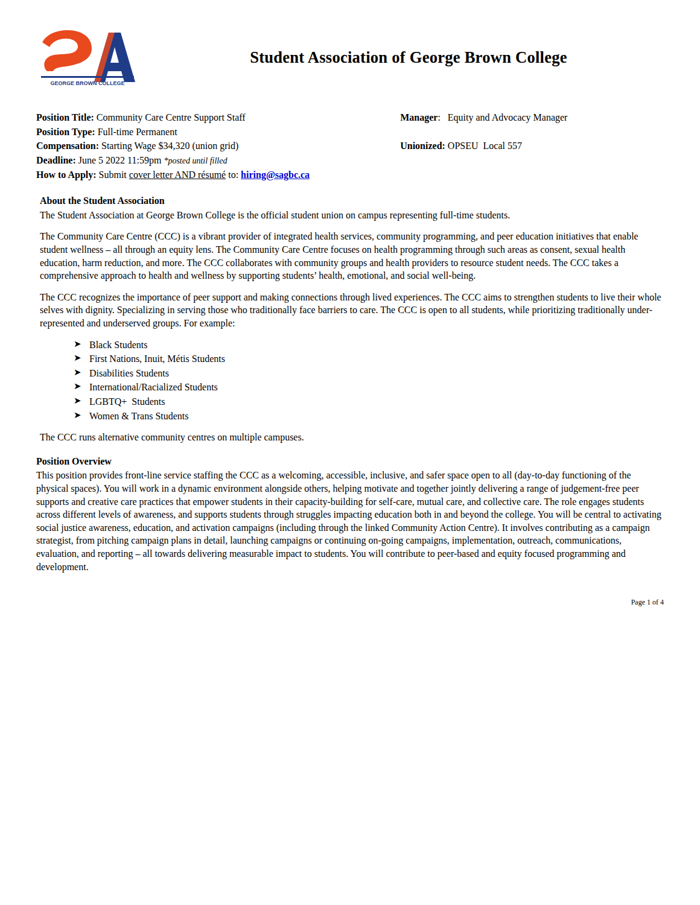GEORGE BROWN COLLEGE
Student Association of George Brown College
Position Title: Community Care Centre Support Staff
Manager: Equity and Advocacy Manager
Position Type: Full-time Permanent
Compensation: Starting Wage $34,320 (union grid)
Unionized: OPSEU Local 557
Deadline: June 5 2022 11:59pm *posted until filled
How to Apply: Submit cover letter AND résumé to: hiring@sagbc.ca
About the Student Association
The Student Association at George Brown College is the official student union on campus representing full-time students.
The Community Care Centre (CCC) is a vibrant provider of integrated health services, community programming, and peer education initiatives that enable student wellness – all through an equity lens. The Community Care Centre focuses on health programming through such areas as consent, sexual health education, harm reduction, and more. The CCC collaborates with community groups and health providers to resource student needs. The CCC takes a comprehensive approach to health and wellness by supporting students’ health, emotional, and social well-being.
The CCC recognizes the importance of peer support and making connections through lived experiences. The CCC aims to strengthen students to live their whole selves with dignity. Specializing in serving those who traditionally face barriers to care. The CCC is open to all students, while prioritizing traditionally under-represented and underserved groups. For example:
Black Students
First Nations, Inuit, Métis Students
Disabilities Students
International/Racialized Students
LGBTQ+ Students
Women & Trans Students
The CCC runs alternative community centres on multiple campuses.
Position Overview
This position provides front-line service staffing the CCC as a welcoming, accessible, inclusive, and safer space open to all (day-to-day functioning of the physical spaces). You will work in a dynamic environment alongside others, helping motivate and together jointly delivering a range of judgement-free peer supports and creative care practices that empower students in their capacity-building for self-care, mutual care, and collective care. The role engages students across different levels of awareness, and supports students through struggles impacting education both in and beyond the college. You will be central to activating social justice awareness, education, and activation campaigns (including through the linked Community Action Centre). It involves contributing as a campaign strategist, from pitching campaign plans in detail, launching campaigns or continuing on-going campaigns, implementation, outreach, communications, evaluation, and reporting – all towards delivering measurable impact to students. You will contribute to peer-based and equity focused programming and development.
Page 1 of 4